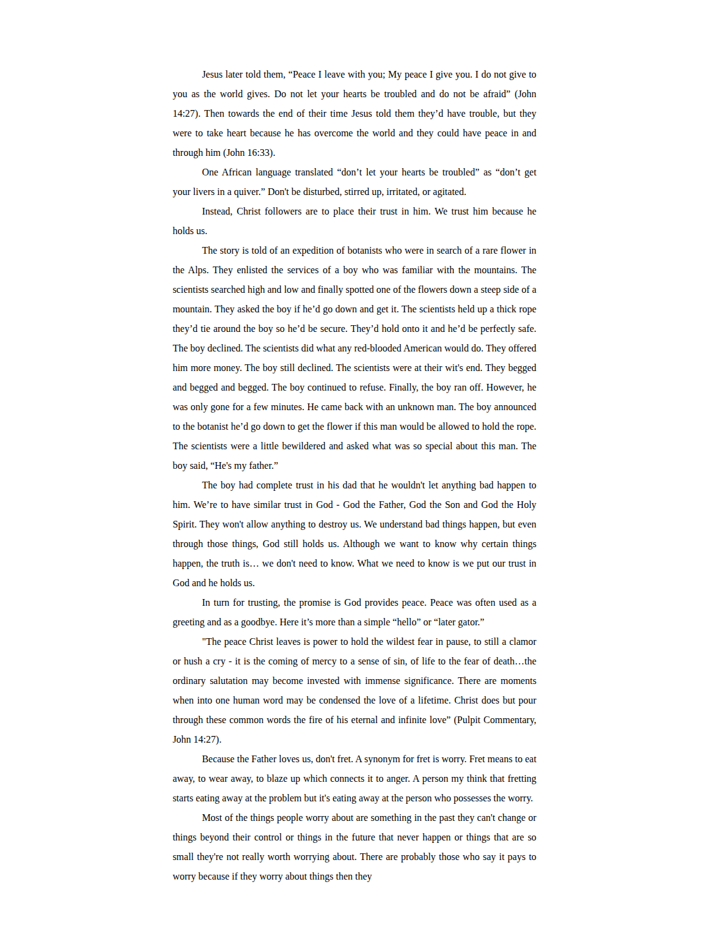Jesus later told them, “Peace I leave with you; My peace I give you. I do not give to you as the world gives. Do not let your hearts be troubled and do not be afraid” (John 14:27). Then towards the end of their time Jesus told them they’d have trouble, but they were to take heart because he has overcome the world and they could have peace in and through him (John 16:33).
One African language translated “don’t let your hearts be troubled” as “don’t get your livers in a quiver.” Don't be disturbed, stirred up, irritated, or agitated.
Instead, Christ followers are to place their trust in him. We trust him because he holds us.
The story is told of an expedition of botanists who were in search of a rare flower in the Alps. They enlisted the services of a boy who was familiar with the mountains. The scientists searched high and low and finally spotted one of the flowers down a steep side of a mountain. They asked the boy if he’d go down and get it. The scientists held up a thick rope they’d tie around the boy so he’d be secure. They’d hold onto it and he’d be perfectly safe. The boy declined. The scientists did what any red-blooded American would do. They offered him more money. The boy still declined. The scientists were at their wit's end. They begged and begged and begged. The boy continued to refuse. Finally, the boy ran off. However, he was only gone for a few minutes. He came back with an unknown man. The boy announced to the botanist he’d go down to get the flower if this man would be allowed to hold the rope. The scientists were a little bewildered and asked what was so special about this man. The boy said, “He's my father.”
The boy had complete trust in his dad that he wouldn't let anything bad happen to him. We’re to have similar trust in God - God the Father, God the Son and God the Holy Spirit. They won't allow anything to destroy us. We understand bad things happen, but even through those things, God still holds us. Although we want to know why certain things happen, the truth is… we don't need to know. What we need to know is we put our trust in God and he holds us.
In turn for trusting, the promise is God provides peace. Peace was often used as a greeting and as a goodbye. Here it’s more than a simple “hello” or “later gator.”
"The peace Christ leaves is power to hold the wildest fear in pause, to still a clamor or hush a cry - it is the coming of mercy to a sense of sin, of life to the fear of death…the ordinary salutation may become invested with immense significance. There are moments when into one human word may be condensed the love of a lifetime. Christ does but pour through these common words the fire of his eternal and infinite love” (Pulpit Commentary, John 14:27).
Because the Father loves us, don't fret. A synonym for fret is worry. Fret means to eat away, to wear away, to blaze up which connects it to anger. A person my think that fretting starts eating away at the problem but it's eating away at the person who possesses the worry.
Most of the things people worry about are something in the past they can't change or things beyond their control or things in the future that never happen or things that are so small they're not really worth worrying about. There are probably those who say it pays to worry because if they worry about things then they